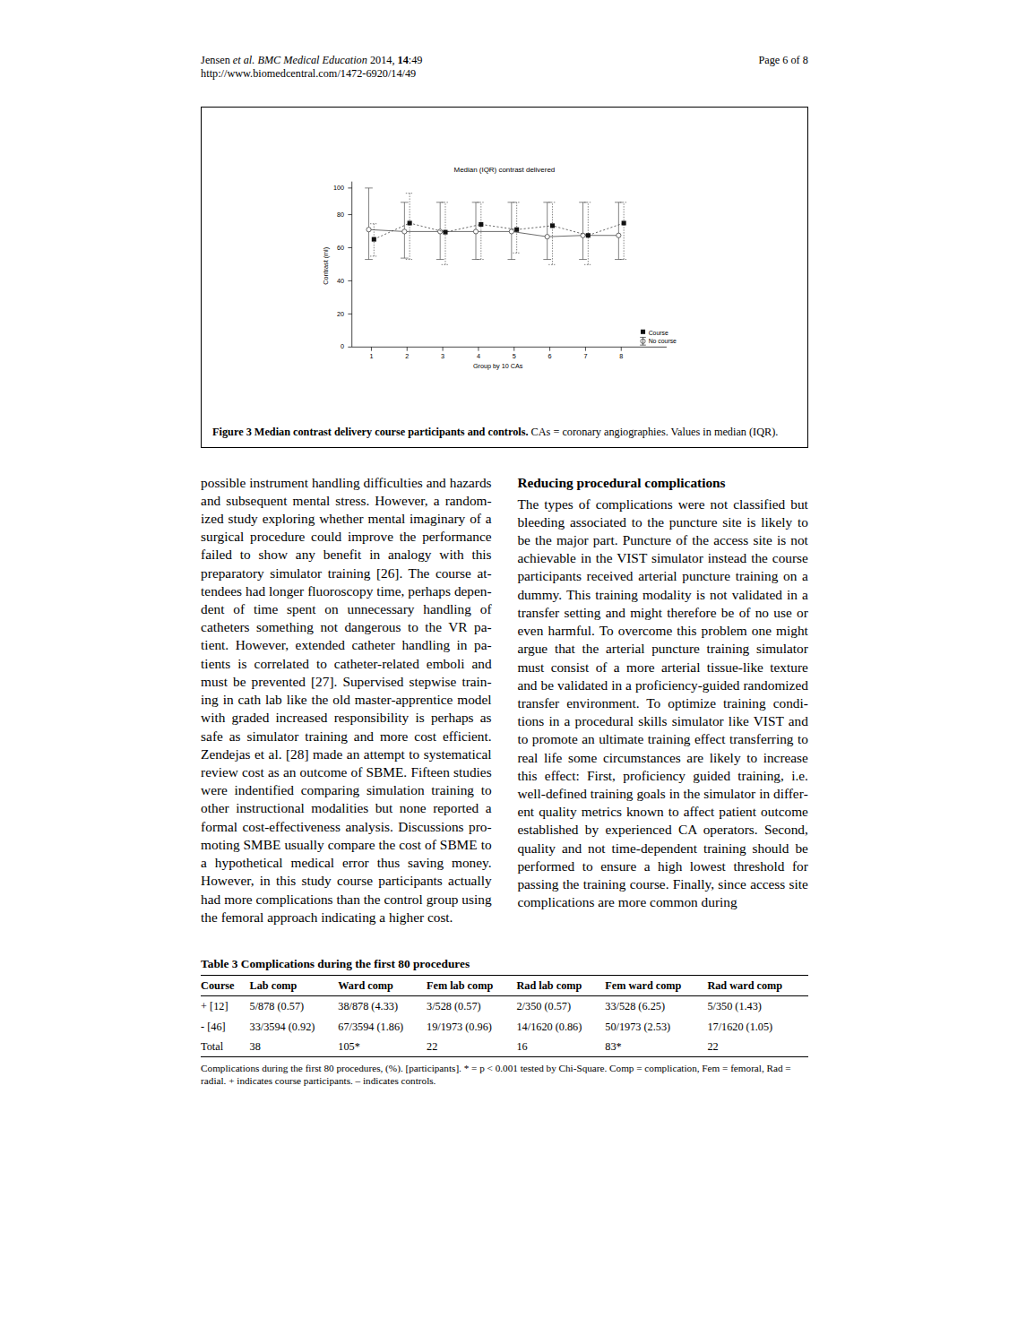Jensen et al. BMC Medical Education 2014, 14:49
http://www.biomedcentral.com/1472-6920/14/49
Page 6 of 8
Median (IQR) contrast delivered 0 20 40 60 80 100 Contrast (ml) 1 2 3 4 5 6 7 8 Group by 10 CAs Course No course
Figure 3 Median contrast delivery course participants and controls. CAs = coronary angiographies. Values in median (IQR).
possible instrument handling difficulties and hazards and subsequent mental stress. However, a randomized study exploring whether mental imaginary of a surgical procedure could improve the performance failed to show any benefit in analogy with this preparatory simulator training [26]. The course attendees had longer fluoroscopy time, perhaps dependent of time spent on unnecessary handling of catheters something not dangerous to the VR patient. However, extended catheter handling in patients is correlated to catheter-related emboli and must be prevented [27]. Supervised stepwise training in cath lab like the old master-apprentice model with graded increased responsibility is perhaps as safe as simulator training and more cost efficient. Zendejas et al. [28] made an attempt to systematical review cost as an outcome of SBME. Fifteen studies were indentified comparing simulation training to other instructional modalities but none reported a formal cost-effectiveness analysis. Discussions promoting SMBE usually compare the cost of SBME to a hypothetical medical error thus saving money. However, in this study course participants actually had more complications than the control group using the femoral approach indicating a higher cost.
Reducing procedural complications
The types of complications were not classified but bleeding associated to the puncture site is likely to be the major part. Puncture of the access site is not achievable in the VIST simulator instead the course participants received arterial puncture training on a dummy. This training modality is not validated in a transfer setting and might therefore be of no use or even harmful. To overcome this problem one might argue that the arterial puncture training simulator must consist of a more arterial tissue-like texture and be validated in a proficiency-guided randomized transfer environment. To optimize training conditions in a procedural skills simulator like VIST and to promote an ultimate training effect transferring to real life some circumstances are likely to increase this effect: First, proficiency guided training, i.e. well-defined training goals in the simulator in different quality metrics known to affect patient outcome established by experienced CA operators. Second, quality and not time-dependent training should be performed to ensure a high lowest threshold for passing the training course. Finally, since access site complications are more common during
Table 3 Complications during the first 80 procedures
| Course | Lab comp | Ward comp | Fem lab comp | Rad lab comp | Fem ward comp | Rad ward comp |
| --- | --- | --- | --- | --- | --- | --- |
| + [12] | 5/878 (0.57) | 38/878 (4.33) | 3/528 (0.57) | 2/350 (0.57) | 33/528 (6.25) | 5/350 (1.43) |
| - [46] | 33/3594 (0.92) | 67/3594 (1.86) | 19/1973 (0.96) | 14/1620 (0.86) | 50/1973 (2.53) | 17/1620 (1.05) |
| Total | 38 | 105* | 22 | 16 | 83* | 22 |
Complications during the first 80 procedures, (%). [participants]. * = p < 0.001 tested by Chi-Square. Comp = complication, Fem = femoral, Rad = radial. + indicates course participants. – indicates controls.